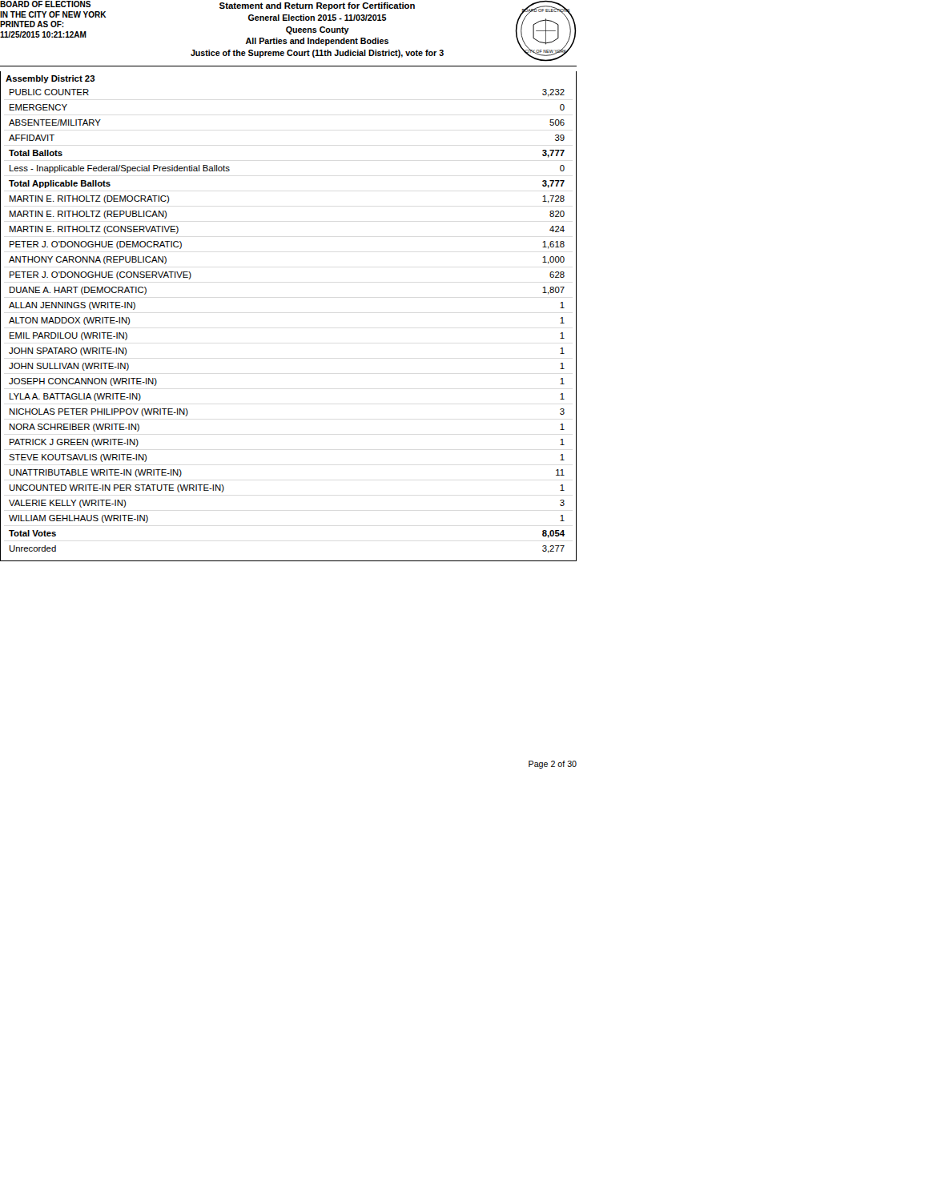BOARD OF ELECTIONS
IN THE CITY OF NEW YORK
PRINTED AS OF:
11/25/2015 10:21:12AM
Statement and Return Report for Certification
General Election 2015 - 11/03/2015
Queens County
All Parties and Independent Bodies
Justice of the Supreme Court (11th Judicial District), vote for 3
Assembly District 23
| PUBLIC COUNTER | 3,232 |
| EMERGENCY | 0 |
| ABSENTEE/MILITARY | 506 |
| AFFIDAVIT | 39 |
| Total Ballots | 3,777 |
| Less - Inapplicable Federal/Special Presidential Ballots | 0 |
| Total Applicable Ballots | 3,777 |
| MARTIN E. RITHOLTZ (DEMOCRATIC) | 1,728 |
| MARTIN E. RITHOLTZ (REPUBLICAN) | 820 |
| MARTIN E. RITHOLTZ (CONSERVATIVE) | 424 |
| PETER J. O'DONOGHUE (DEMOCRATIC) | 1,618 |
| ANTHONY CARONNA (REPUBLICAN) | 1,000 |
| PETER J. O'DONOGHUE (CONSERVATIVE) | 628 |
| DUANE A. HART (DEMOCRATIC) | 1,807 |
| ALLAN JENNINGS (WRITE-IN) | 1 |
| ALTON MADDOX (WRITE-IN) | 1 |
| EMIL PARDILOU (WRITE-IN) | 1 |
| JOHN SPATARO (WRITE-IN) | 1 |
| JOHN SULLIVAN (WRITE-IN) | 1 |
| JOSEPH CONCANNON (WRITE-IN) | 1 |
| LYLA A. BATTAGLIA (WRITE-IN) | 1 |
| NICHOLAS PETER PHILIPPOV (WRITE-IN) | 3 |
| NORA SCHREIBER (WRITE-IN) | 1 |
| PATRICK J GREEN (WRITE-IN) | 1 |
| STEVE KOUTSAVLIS (WRITE-IN) | 1 |
| UNATTRIBUTABLE WRITE-IN (WRITE-IN) | 11 |
| UNCOUNTED WRITE-IN PER STATUTE (WRITE-IN) | 1 |
| VALERIE KELLY (WRITE-IN) | 3 |
| WILLIAM GEHLHAUS (WRITE-IN) | 1 |
| Total Votes | 8,054 |
| Unrecorded | 3,277 |
Page 2 of 30